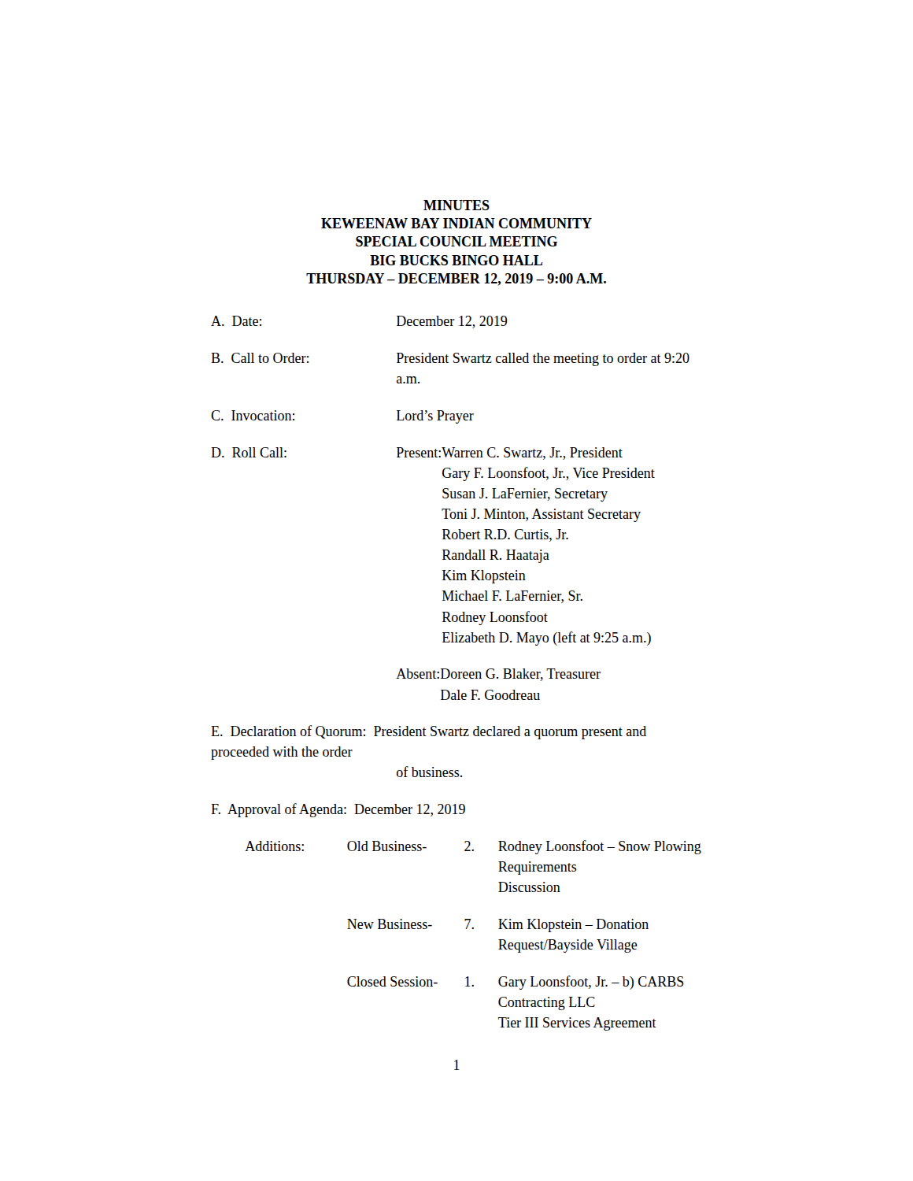MINUTES
KEWEENAW BAY INDIAN COMMUNITY
SPECIAL COUNCIL MEETING
BIG BUCKS BINGO HALL
THURSDAY – DECEMBER 12, 2019 – 9:00 A.M.
| A. Date: | December 12, 2019 |
| B. Call to Order: | President Swartz called the meeting to order at 9:20 a.m. |
| C. Invocation: | Lord’s Prayer |
| D. Roll Call: | / Present: / Warren C. Swartz, Jr., President Gary F. Loonsfoot, Jr., Vice President Susan J. LaFernier, Secretary Toni J. Minton, Assistant Secretary Robert R.D. Curtis, Jr. Randall R. Haataja Kim Klopstein Michael F. LaFernier, Sr. Rodney Loonsfoot Elizabeth D. Mayo (left at 9:25 a.m.) / / Absent: / Doreen G. Blaker, Treasurer Dale F. Goodreau / |
E. Declaration of Quorum: President Swartz declared a quorum present and proceeded with the order of business.
F. Approval of Agenda: December 12, 2019
| Additions: | Old Business- | 2. | Rodney Loonsfoot – Snow Plowing Requirements Discussion |
| | New Business- | 7. | Kim Klopstein – Donation Request/Bayside Village |
| | Closed Session- | 1. | Gary Loonsfoot, Jr. – b) CARBS Contracting LLC Tier III Services Agreement |
1